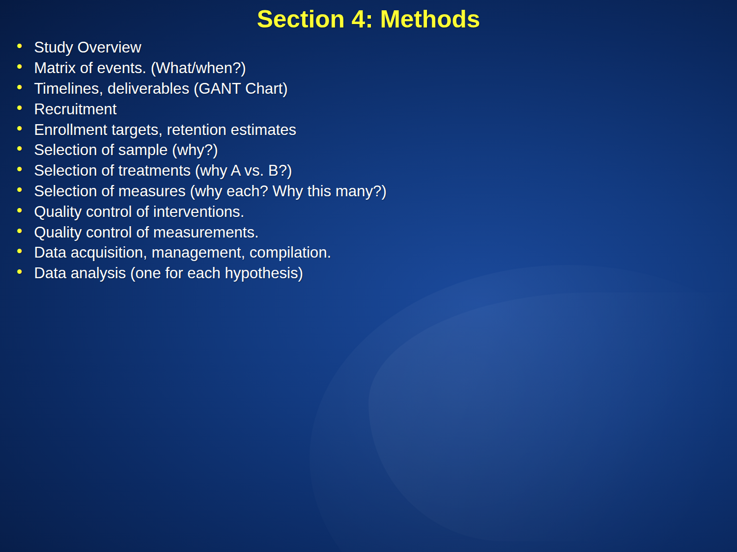Section 4: Methods
Study Overview
Matrix of events. (What/when?)
Timelines, deliverables (GANT Chart)
Recruitment
Enrollment targets, retention estimates
Selection of sample (why?)
Selection of treatments (why A vs. B?)
Selection of measures (why each? Why this many?)
Quality control of interventions.
Quality control of measurements.
Data acquisition, management, compilation.
Data analysis (one for each hypothesis)